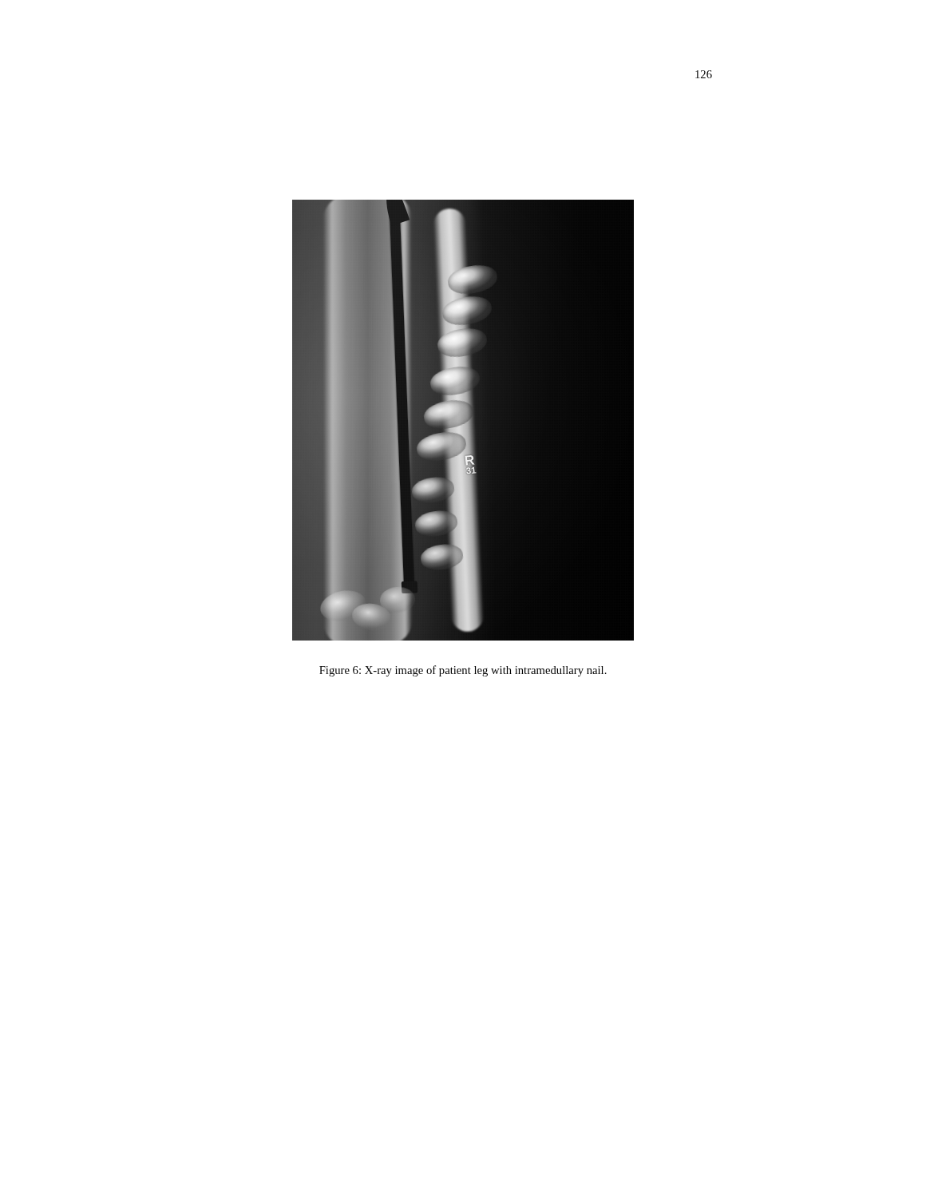126
R 31
Figure 6: X-ray image of patient leg with intramedullary nail.